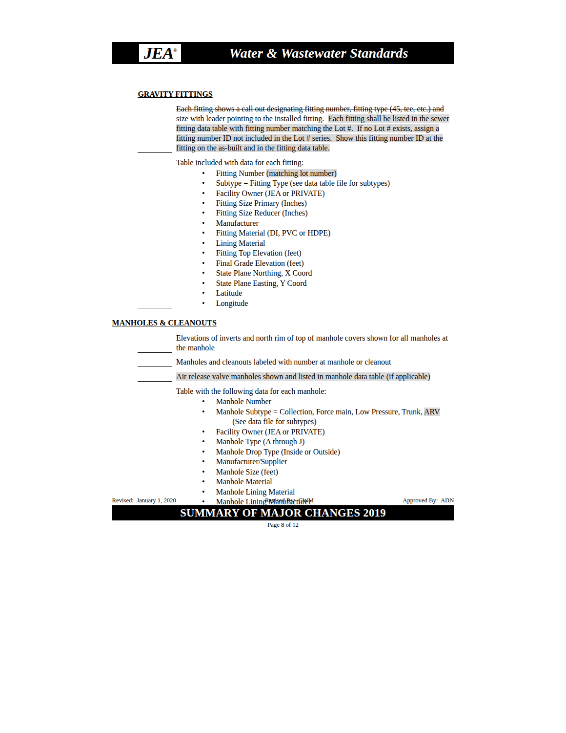JEA®
Water & Wastewater Standards
GRAVITY FITTINGS
Each fitting shows a call out designating fitting number, fitting type (45, tee, etc.) and size with leader pointing to the installed fitting. Each fitting shall be listed in the sewer fitting data table with fitting number matching the Lot #. If no Lot # exists, assign a fitting number ID not included in the Lot # series. Show this fitting number ID at the fitting on the as-built and in the fitting data table.
Table included with data for each fitting:
Fitting Number (matching lot number)
Subtype = Fitting Type (see data table file for subtypes)
Facility Owner (JEA or PRIVATE)
Fitting Size Primary (Inches)
Fitting Size Reducer (Inches)
Manufacturer
Fitting Material (DI, PVC or HDPE)
Lining Material
Fitting Top Elevation (feet)
Final Grade Elevation (feet)
State Plane Northing, X Coord
State Plane Easting, Y Coord
Latitude
Longitude
MANHOLES & CLEANOUTS
Elevations of inverts and north rim of top of manhole covers shown for all manholes at the manhole
Manholes and cleanouts labeled with number at manhole or cleanout
Air release valve manholes shown and listed in manhole data table (if applicable)
Table with the following data for each manhole:
Manhole Number
Manhole Subtype = Collection, Force main, Low Pressure, Trunk, ARV (See data file for subtypes)
Facility Owner (JEA or PRIVATE)
Manhole Type (A through J)
Manhole Drop Type (Inside or Outside)
Manufacturer/Supplier
Manhole Size (feet)
Manhole Material
Manhole Lining Material
Manhole Lining Manufacturer
Rim Elevation (feet)
Revised: January 1, 2020 Revised By: CWM Approved By: ADN
SUMMARY OF MAJOR CHANGES 2019
Page 8 of 12